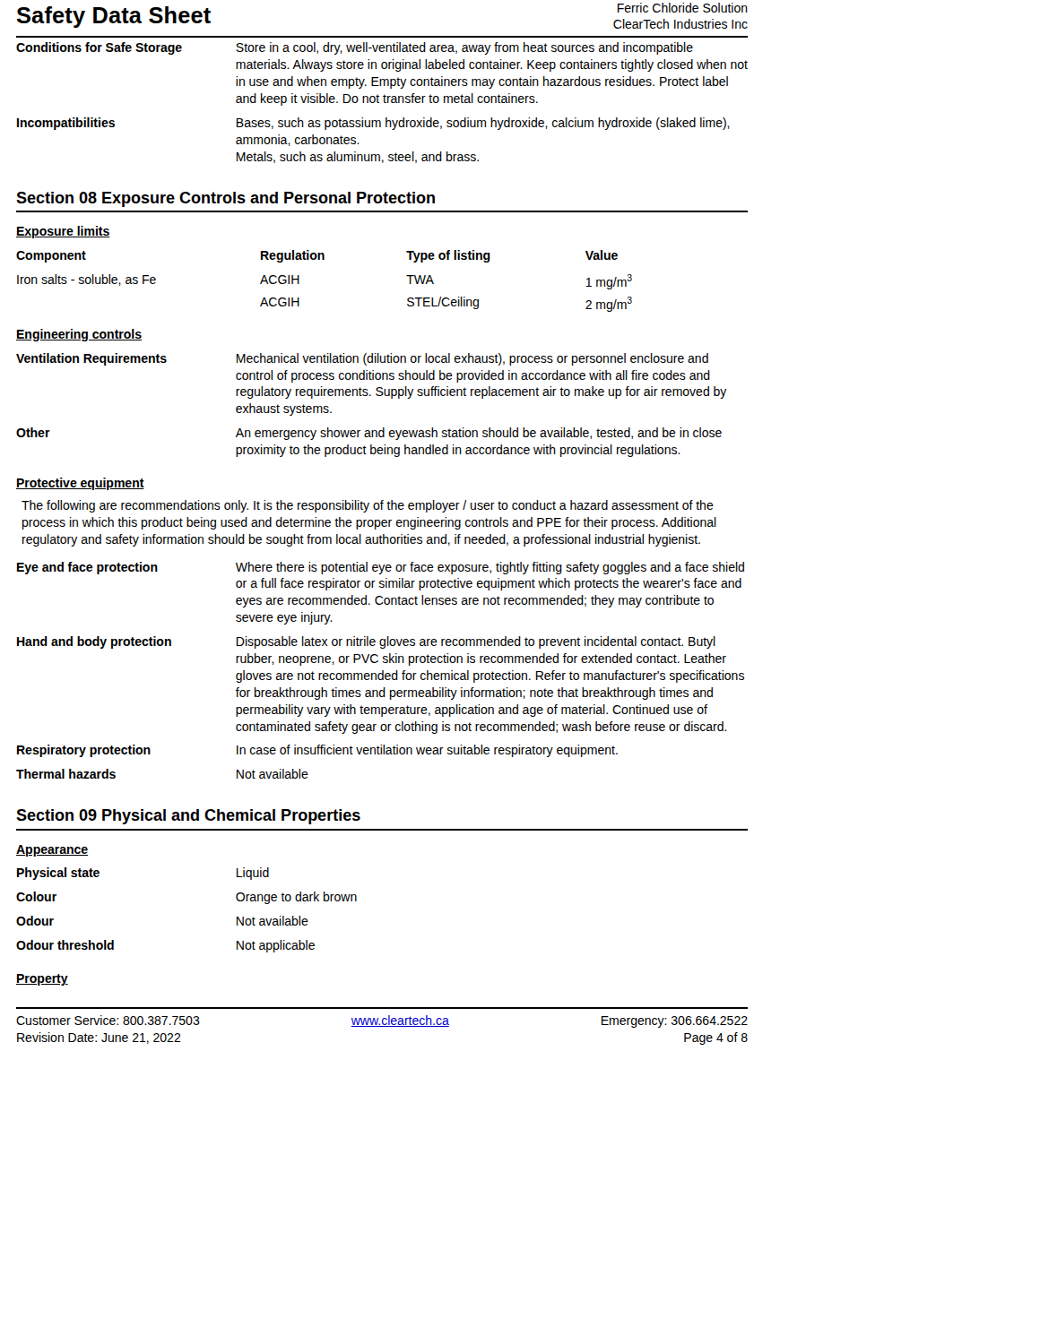Safety Data Sheet
Ferric Chloride Solution
ClearTech Industries Inc
| Conditions for Safe Storage | Store in a cool, dry, well-ventilated area, away from heat sources and incompatible materials. Always store in original labeled container. Keep containers tightly closed when not in use and when empty. Empty containers may contain hazardous residues. Protect label and keep it visible. Do not transfer to metal containers. |
| Incompatibilities | Bases, such as potassium hydroxide, sodium hydroxide, calcium hydroxide (slaked lime), ammonia, carbonates. Metals, such as aluminum, steel, and brass. |
Section 08 Exposure Controls and Personal Protection
Exposure limits
| Component | Regulation | Type of listing | Value |
| --- | --- | --- | --- |
| Iron salts - soluble, as Fe | ACGIH | TWA | 1 mg/m 3 |
| | ACGIH | STEL/Ceiling | 2 mg/m 3 |
Engineering controls
| Ventilation Requirements | Mechanical ventilation (dilution or local exhaust), process or personnel enclosure and control of process conditions should be provided in accordance with all fire codes and regulatory requirements. Supply sufficient replacement air to make up for air removed by exhaust systems. |
| Other | An emergency shower and eyewash station should be available, tested, and be in close proximity to the product being handled in accordance with provincial regulations. |
Protective equipment
The following are recommendations only. It is the responsibility of the employer / user to conduct a hazard assessment of the process in which this product being used and determine the proper engineering controls and PPE for their process. Additional regulatory and safety information should be sought from local authorities and, if needed, a professional industrial hygienist.
| Eye and face protection | Where there is potential eye or face exposure, tightly fitting safety goggles and a face shield or a full face respirator or similar protective equipment which protects the wearer's face and eyes are recommended. Contact lenses are not recommended; they may contribute to severe eye injury. |
| Hand and body protection | Disposable latex or nitrile gloves are recommended to prevent incidental contact. Butyl rubber, neoprene, or PVC skin protection is recommended for extended contact. Leather gloves are not recommended for chemical protection. Refer to manufacturer's specifications for breakthrough times and permeability information; note that breakthrough times and permeability vary with temperature, application and age of material. Continued use of contaminated safety gear or clothing is not recommended; wash before reuse or discard. |
| Respiratory protection | In case of insufficient ventilation wear suitable respiratory equipment. |
| Thermal hazards | Not available |
Section 09 Physical and Chemical Properties
Appearance
| Physical state | Liquid |
| Colour | Orange to dark brown |
| Odour | Not available |
| Odour threshold | Not applicable |
Property
Customer Service: 800.387.7503
Revision Date: June 21, 2022
www.cleartech.ca
Emergency: 306.664.2522
Page 4 of 8